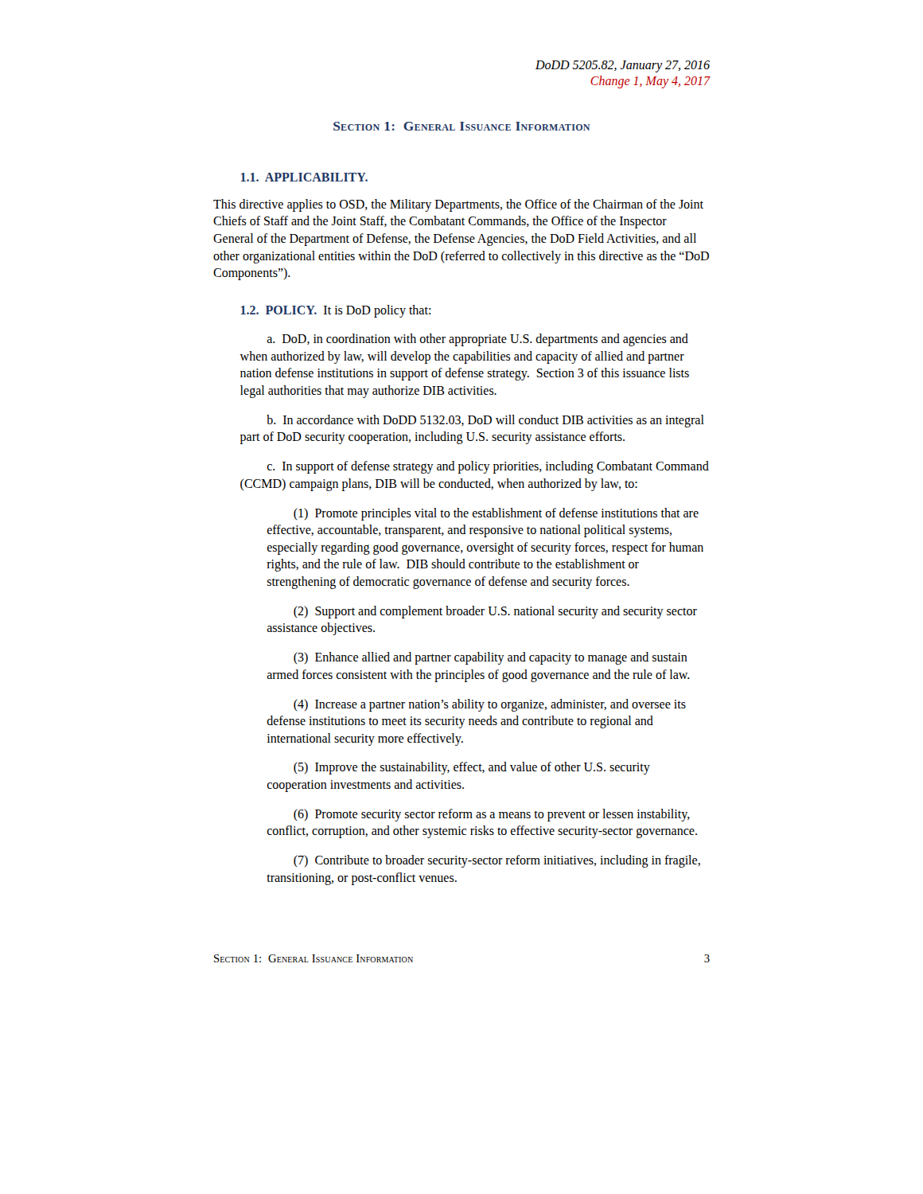DoDD 5205.82, January 27, 2016 Change 1, May 4, 2017
Section 1: General Issuance Information
1.1. APPLICABILITY.
x
This directive applies to OSD, the Military Departments, the Office of the Chairman of the Joint Chiefs of Staff and the Joint Staff, the Combatant Commands, the Office of the Inspector General of the Department of Defense, the Defense Agencies, the DoD Field Activities, and all other organizational entities within the DoD (referred to collectively in this directive as the “DoD Components”).
1.2. POLICY. It is DoD policy that:
a. DoD, in coordination with other appropriate U.S. departments and agencies and when authorized by law, will develop the capabilities and capacity of allied and partner nation defense institutions in support of defense strategy. Section 3 of this issuance lists legal authorities that may authorize DIB activities.
b. In accordance with DoDD 5132.03, DoD will conduct DIB activities as an integral part of DoD security cooperation, including U.S. security assistance efforts.
c. In support of defense strategy and policy priorities, including Combatant Command (CCMD) campaign plans, DIB will be conducted, when authorized by law, to:
(1) Promote principles vital to the establishment of defense institutions that are effective, accountable, transparent, and responsive to national political systems, especially regarding good governance, oversight of security forces, respect for human rights, and the rule of law. DIB should contribute to the establishment or strengthening of democratic governance of defense and security forces.
(2) Support and complement broader U.S. national security and security sector assistance objectives.
(3) Enhance allied and partner capability and capacity to manage and sustain armed forces consistent with the principles of good governance and the rule of law.
(4) Increase a partner nation’s ability to organize, administer, and oversee its defense institutions to meet its security needs and contribute to regional and international security more effectively.
(5) Improve the sustainability, effect, and value of other U.S. security cooperation investments and activities.
(6) Promote security sector reform as a means to prevent or lessen instability, conflict, corruption, and other systemic risks to effective security-sector governance.
(7) Contribute to broader security-sector reform initiatives, including in fragile, transitioning, or post-conflict venues.
Section 1: General Issuance Information 3